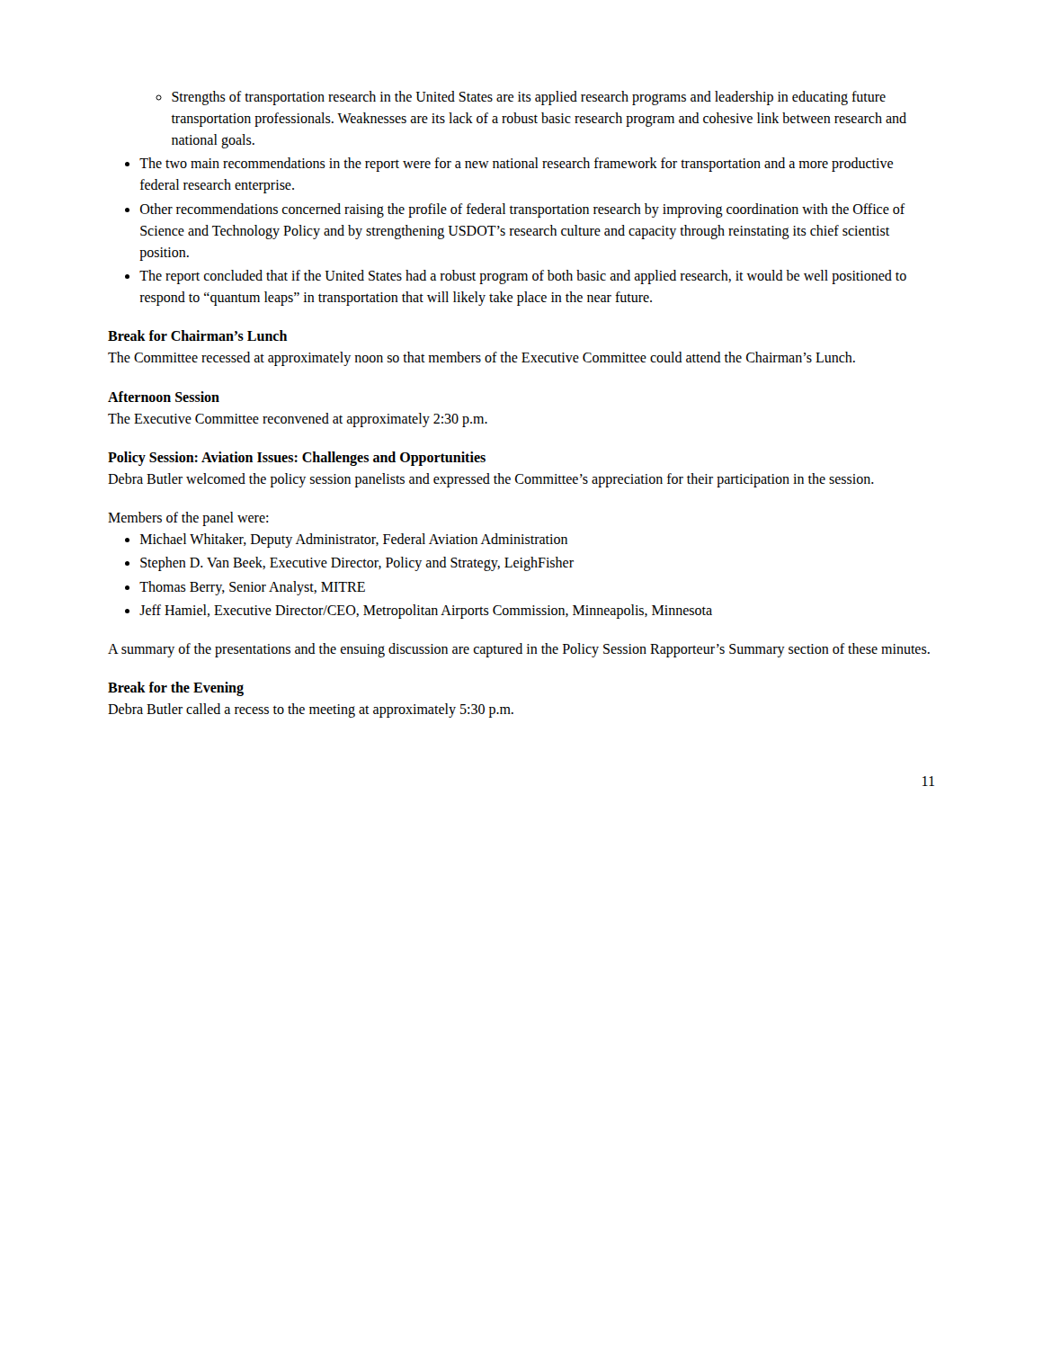Strengths of transportation research in the United States are its applied research programs and leadership in educating future transportation professionals. Weaknesses are its lack of a robust basic research program and cohesive link between research and national goals.
The two main recommendations in the report were for a new national research framework for transportation and a more productive federal research enterprise.
Other recommendations concerned raising the profile of federal transportation research by improving coordination with the Office of Science and Technology Policy and by strengthening USDOT’s research culture and capacity through reinstating its chief scientist position.
The report concluded that if the United States had a robust program of both basic and applied research, it would be well positioned to respond to “quantum leaps” in transportation that will likely take place in the near future.
Break for Chairman’s Lunch
The Committee recessed at approximately noon so that members of the Executive Committee could attend the Chairman’s Lunch.
Afternoon Session
The Executive Committee reconvened at approximately 2:30 p.m.
Policy Session: Aviation Issues: Challenges and Opportunities
Debra Butler welcomed the policy session panelists and expressed the Committee’s appreciation for their participation in the session.
Members of the panel were:
Michael Whitaker, Deputy Administrator, Federal Aviation Administration
Stephen D. Van Beek, Executive Director, Policy and Strategy, LeighFisher
Thomas Berry, Senior Analyst, MITRE
Jeff Hamiel, Executive Director/CEO, Metropolitan Airports Commission, Minneapolis, Minnesota
A summary of the presentations and the ensuing discussion are captured in the Policy Session Rapporteur’s Summary section of these minutes.
Break for the Evening
Debra Butler called a recess to the meeting at approximately 5:30 p.m.
11